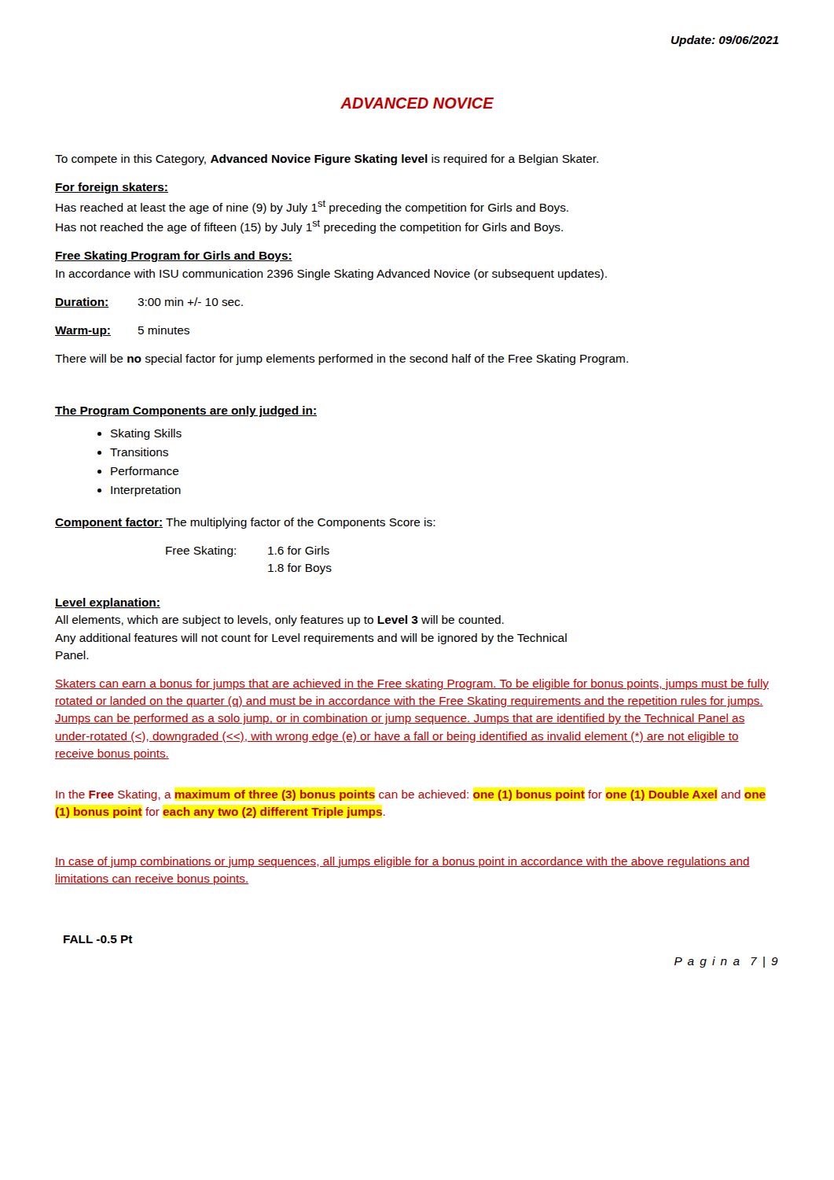Update: 09/06/2021
ADVANCED NOVICE
To compete in this Category, Advanced Novice Figure Skating level is required for a Belgian Skater.
For foreign skaters:
Has reached at least the age of nine (9) by July 1st preceding the competition for Girls and Boys.
Has not reached the age of fifteen (15) by July 1st preceding the competition for Girls and Boys.
Free Skating Program for Girls and Boys:
In accordance with ISU communication 2396 Single Skating Advanced Novice (or subsequent updates).
Duration:
3:00 min +/- 10 sec.
Warm-up:
5 minutes
There will be no special factor for jump elements performed in the second half of the Free Skating Program.
The Program Components are only judged in:
Skating Skills
Transitions
Performance
Interpretation
Component factor: The multiplying factor of the Components Score is:
Free Skating:
1.6 for Girls
1.8 for Boys
Level explanation:
All elements, which are subject to levels, only features up to Level 3 will be counted.
Any additional features will not count for Level requirements and will be ignored by the Technical
Panel.
Skaters can earn a bonus for jumps that are achieved in the Free skating Program. To be eligible for bonus points, jumps must be fully rotated or landed on the quarter (q) and must be in accordance with the Free Skating requirements and the repetition rules for jumps. Jumps can be performed as a solo jump, or in combination or jump sequence. Jumps that are identified by the Technical Panel as under-rotated (<), downgraded (<<), with wrong edge (e) or have a fall or being identified as invalid element (*) are not eligible to receive bonus points.
In the Free Skating, a maximum of three (3) bonus points can be achieved: one (1) bonus point for one (1) Double Axel and one (1) bonus point for each any two (2) different Triple jumps.
In case of jump combinations or jump sequences, all jumps eligible for a bonus point in accordance with the above regulations and limitations can receive bonus points.
FALL -0.5 Pt
P a g i n a 7 | 9